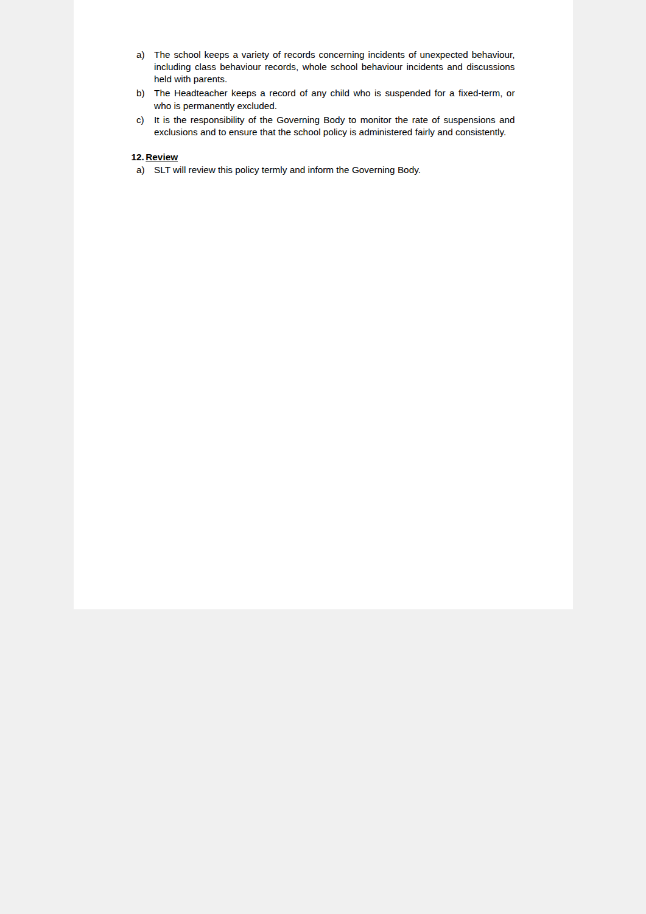The school keeps a variety of records concerning incidents of unexpected behaviour, including class behaviour records, whole school behaviour incidents and discussions held with parents.
The Headteacher keeps a record of any child who is suspended for a fixed-term, or who is permanently excluded.
It is the responsibility of the Governing Body to monitor the rate of suspensions and exclusions and to ensure that the school policy is administered fairly and consistently.
12. Review
SLT will review this policy termly and inform the Governing Body.